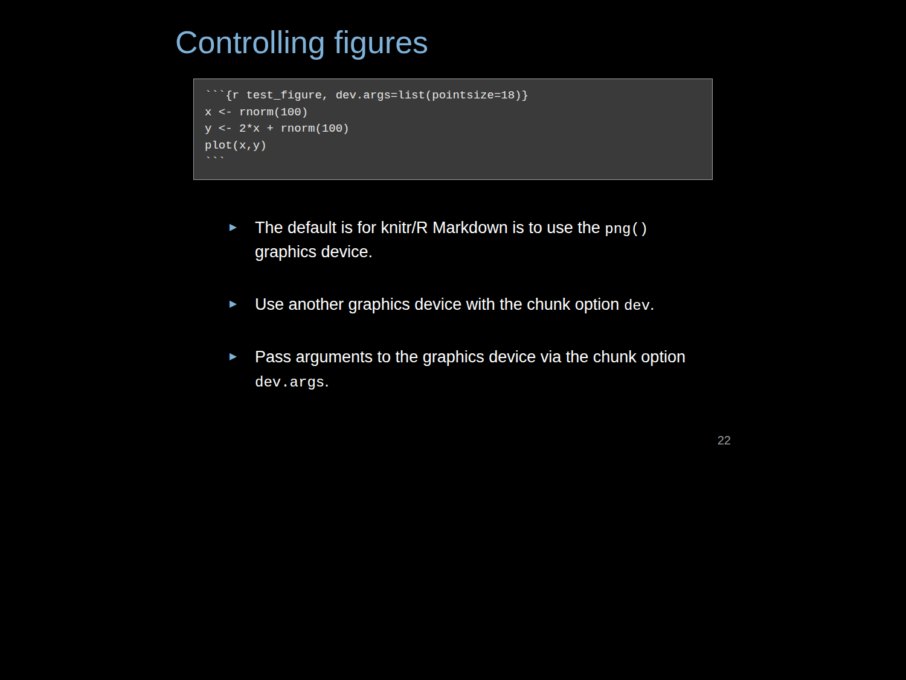Controlling figures
```{r test_figure, dev.args=list(pointsize=18)}
x <- rnorm(100)
y <- 2*x + rnorm(100)
plot(x,y)
```
The default is for knitr/R Markdown is to use the png() graphics device.
Use another graphics device with the chunk option dev.
Pass arguments to the graphics device via the chunk option dev.args.
22